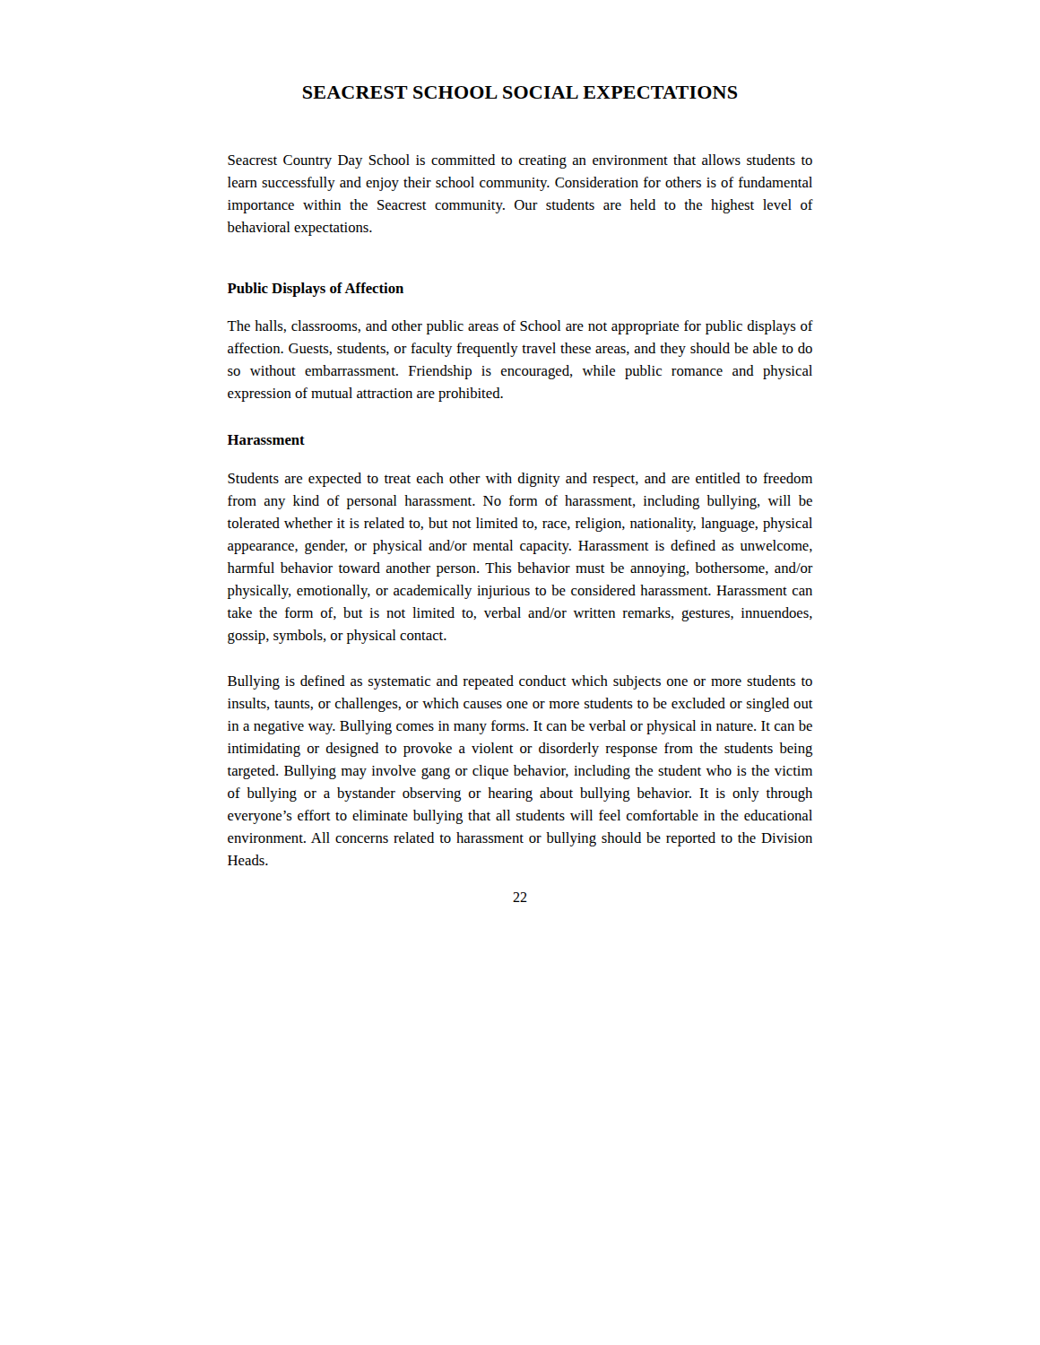SEACREST SCHOOL SOCIAL EXPECTATIONS
Seacrest Country Day School is committed to creating an environment that allows students to learn successfully and enjoy their school community. Consideration for others is of fundamental importance within the Seacrest community. Our students are held to the highest level of behavioral expectations.
Public Displays of Affection
The halls, classrooms, and other public areas of School are not appropriate for public displays of affection. Guests, students, or faculty frequently travel these areas, and they should be able to do so without embarrassment. Friendship is encouraged, while public romance and physical expression of mutual attraction are prohibited.
Harassment
Students are expected to treat each other with dignity and respect, and are entitled to freedom from any kind of personal harassment. No form of harassment, including bullying, will be tolerated whether it is related to, but not limited to, race, religion, nationality, language, physical appearance, gender, or physical and/or mental capacity. Harassment is defined as unwelcome, harmful behavior toward another person. This behavior must be annoying, bothersome, and/or physically, emotionally, or academically injurious to be considered harassment. Harassment can take the form of, but is not limited to, verbal and/or written remarks, gestures, innuendoes, gossip, symbols, or physical contact.
Bullying is defined as systematic and repeated conduct which subjects one or more students to insults, taunts, or challenges, or which causes one or more students to be excluded or singled out in a negative way. Bullying comes in many forms. It can be verbal or physical in nature. It can be intimidating or designed to provoke a violent or disorderly response from the students being targeted. Bullying may involve gang or clique behavior, including the student who is the victim of bullying or a bystander observing or hearing about bullying behavior. It is only through everyone’s effort to eliminate bullying that all students will feel comfortable in the educational environment. All concerns related to harassment or bullying should be reported to the Division Heads.
22